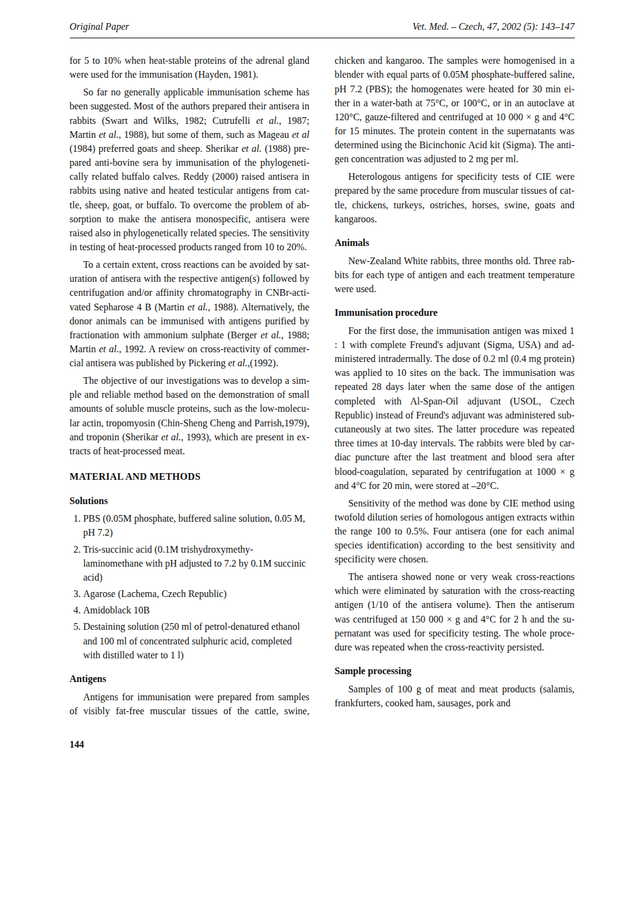Original Paper Vet. Med. – Czech, 47, 2002 (5): 143–147
for 5 to 10% when heat-stable proteins of the adrenal gland were used for the immunisation (Hayden, 1981).
So far no generally applicable immunisation scheme has been suggested. Most of the authors prepared their antisera in rabbits (Swart and Wilks, 1982; Cutrufelli et al., 1987; Martin et al., 1988), but some of them, such as Mageau et al (1984) preferred goats and sheep. Sherikar et al. (1988) prepared anti-bovine sera by immunisation of the phylogenetically related buffalo calves. Reddy (2000) raised antisera in rabbits using native and heated testicular antigens from cattle, sheep, goat, or buffalo. To overcome the problem of absorption to make the antisera monospecific, antisera were raised also in phylogenetically related species. The sensitivity in testing of heat-processed products ranged from 10 to 20%.
To a certain extent, cross reactions can be avoided by saturation of antisera with the respective antigen(s) followed by centrifugation and/or affinity chromatography in CNBr-activated Sepharose 4 B (Martin et al., 1988). Alternatively, the donor animals can be immunised with antigens purified by fractionation with ammonium sulphate (Berger et al., 1988; Martin et al., 1992. A review on cross-reactivity of commercial antisera was published by Pickering et al.,(1992).
The objective of our investigations was to develop a simple and reliable method based on the demonstration of small amounts of soluble muscle proteins, such as the low-molecular actin, tropomyosin (Chin-Sheng Cheng and Parrish,1979), and troponin (Sherikar et al., 1993), which are present in extracts of heat-processed meat.
Material and Methods
Solutions
PBS (0.05M phosphate, buffered saline solution, 0.05 M, pH 7.2)
Tris-succinic acid (0.1M trishydroxymethylaminomethane with pH adjusted to 7.2 by 0.1M succinic acid)
Agarose (Lachema, Czech Republic)
Amidoblack 10B
Destaining solution (250 ml of petrol-denatured ethanol and 100 ml of concentrated sulphuric acid, completed with distilled water to 1 l)
Antigens
Antigens for immunisation were prepared from samples of visibly fat-free muscular tissues of the cattle, swine, chicken and kangaroo. The samples were homogenised in a blender with equal parts of 0.05M phosphate-buffered saline, pH 7.2 (PBS); the homogenates were heated for 30 min either in a water-bath at 75°C, or 100°C, or in an autoclave at 120°C, gauze-filtered and centrifuged at 10 000 × g and 4°C for 15 minutes. The protein content in the supernatants was determined using the Bicinchonic Acid kit (Sigma). The antigen concentration was adjusted to 2 mg per ml.
Heterologous antigens for specificity tests of CIE were prepared by the same procedure from muscular tissues of cattle, chickens, turkeys, ostriches, horses, swine, goats and kangaroos.
Animals
New-Zealand White rabbits, three months old. Three rabbits for each type of antigen and each treatment temperature were used.
Immunisation procedure
For the first dose, the immunisation antigen was mixed 1 : 1 with complete Freund's adjuvant (Sigma, USA) and administered intradermally. The dose of 0.2 ml (0.4 mg protein) was applied to 10 sites on the back. The immunisation was repeated 28 days later when the same dose of the antigen completed with Al-Span-Oil adjuvant (USOL, Czech Republic) instead of Freund's adjuvant was administered subcutaneously at two sites. The latter procedure was repeated three times at 10-day intervals. The rabbits were bled by cardiac puncture after the last treatment and blood sera after blood-coagulation, separated by centrifugation at 1000 × g and 4°C for 20 min, were stored at –20°C.
Sensitivity of the method was done by CIE method using twofold dilution series of homologous antigen extracts within the range 100 to 0.5%. Four antisera (one for each animal species identification) according to the best sensitivity and specificity were chosen.
The antisera showed none or very weak cross-reactions which were eliminated by saturation with the cross-reacting antigen (1/10 of the antisera volume). Then the antiserum was centrifuged at 150 000 × g and 4°C for 2 h and the supernatant was used for specificity testing. The whole procedure was repeated when the cross-reactivity persisted.
Sample processing
Samples of 100 g of meat and meat products (salamis, frankfurters, cooked ham, sausages, pork and
144